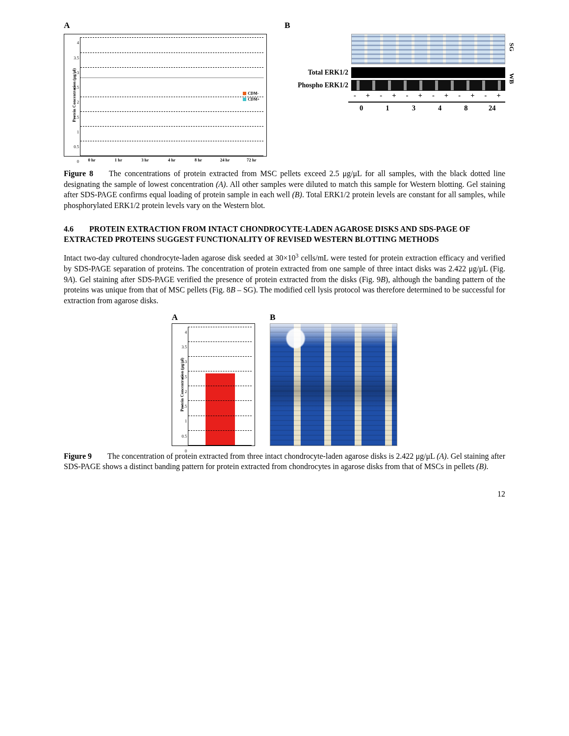A
Protein Concentration (μg/μl)
4 3.5 3 2.5 2 1.5 1 0.5 0
CDM-
CDM+
0 hr 1 hr 3 hr 4 hr 8 hr 24 hr 72 hr
B
Total ERK1/2
Phospho ERK1/2
-+ -+ -+ -+ -+ -+
0 1 3 4 8 24
SG
WB
Figure 8  The concentrations of protein extracted from MSC pellets exceed 2.5 μg/μL for all samples, with the black dotted line designating the sample of lowest concentration (A). All other samples were diluted to match this sample for Western blotting. Gel staining after SDS-PAGE confirms equal loading of protein sample in each well (B). Total ERK1/2 protein levels are constant for all samples, while phosphorylated ERK1/2 protein levels vary on the Western blot.
4.6  PROTEIN EXTRACTION FROM INTACT CHONDROCYTE-LADEN AGAROSE DISKS AND SDS-PAGE OF EXTRACTED PROTEINS SUGGEST FUNCTIONALITY OF REVISED WESTERN BLOTTING METHODS
Intact two-day cultured chondrocyte-laden agarose disk seeded at 30×103 cells/mL were tested for protein extraction efficacy and verified by SDS-PAGE separation of proteins. The concentration of protein extracted from one sample of three intact disks was 2.422 μg/μL (Fig. 9A). Gel staining after SDS-PAGE verified the presence of protein extracted from the disks (Fig. 9B), although the banding pattern of the proteins was unique from that of MSC pellets (Fig. 8B – SG). The modified cell lysis protocol was therefore determined to be successful for extraction from agarose disks.
A
Protein Concentration (μg/μl)
4 3.5 3 2.5 2 1.5 1 0.5 0
B
Figure 9  The concentration of protein extracted from three intact chondrocyte-laden agarose disks is 2.422 μg/μL (A). Gel staining after SDS-PAGE shows a distinct banding pattern for protein extracted from chondrocytes in agarose disks from that of MSCs in pellets (B).
12